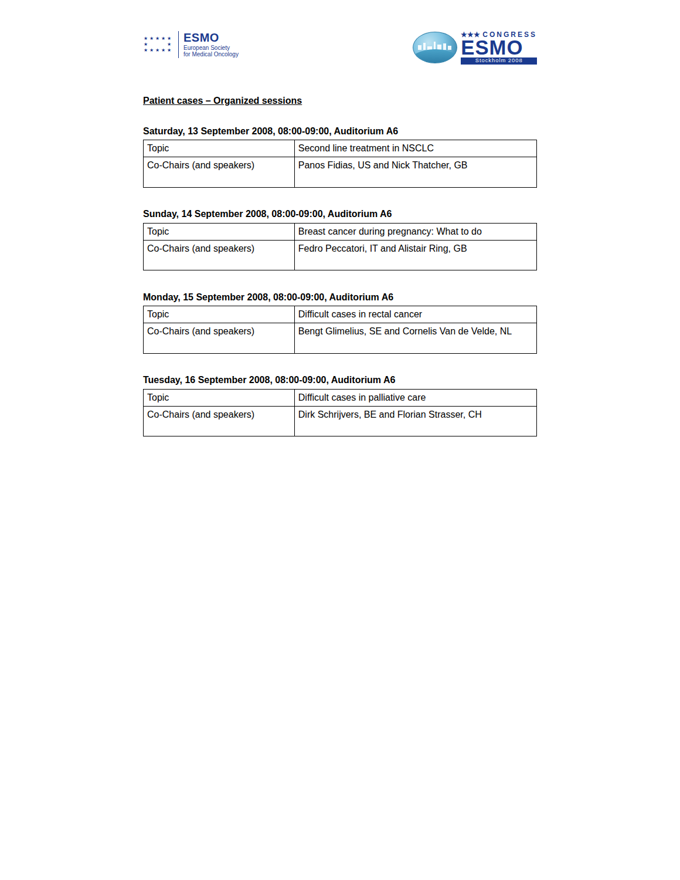★★★★★ ★ ★ ★★★★★
ESMO
European Society
for Medical Oncology
★★★CONGRESS
ESMO
Stockholm 2008
Patient cases – Organized sessions
Saturday, 13 September 2008, 08:00-09:00, Auditorium A6
| Topic | Second line treatment in NSCLC |
| Co-Chairs (and speakers) | Panos Fidias, US and Nick Thatcher, GB |
Sunday, 14 September 2008, 08:00-09:00, Auditorium A6
| Topic | Breast cancer during pregnancy: What to do |
| Co-Chairs (and speakers) | Fedro Peccatori, IT and Alistair Ring, GB |
Monday, 15 September 2008, 08:00-09:00, Auditorium A6
| Topic | Difficult cases in rectal cancer |
| Co-Chairs (and speakers) | Bengt Glimelius, SE and Cornelis Van de Velde, NL |
Tuesday, 16 September 2008, 08:00-09:00, Auditorium A6
| Topic | Difficult cases in palliative care |
| Co-Chairs (and speakers) | Dirk Schrijvers, BE and Florian Strasser, CH |